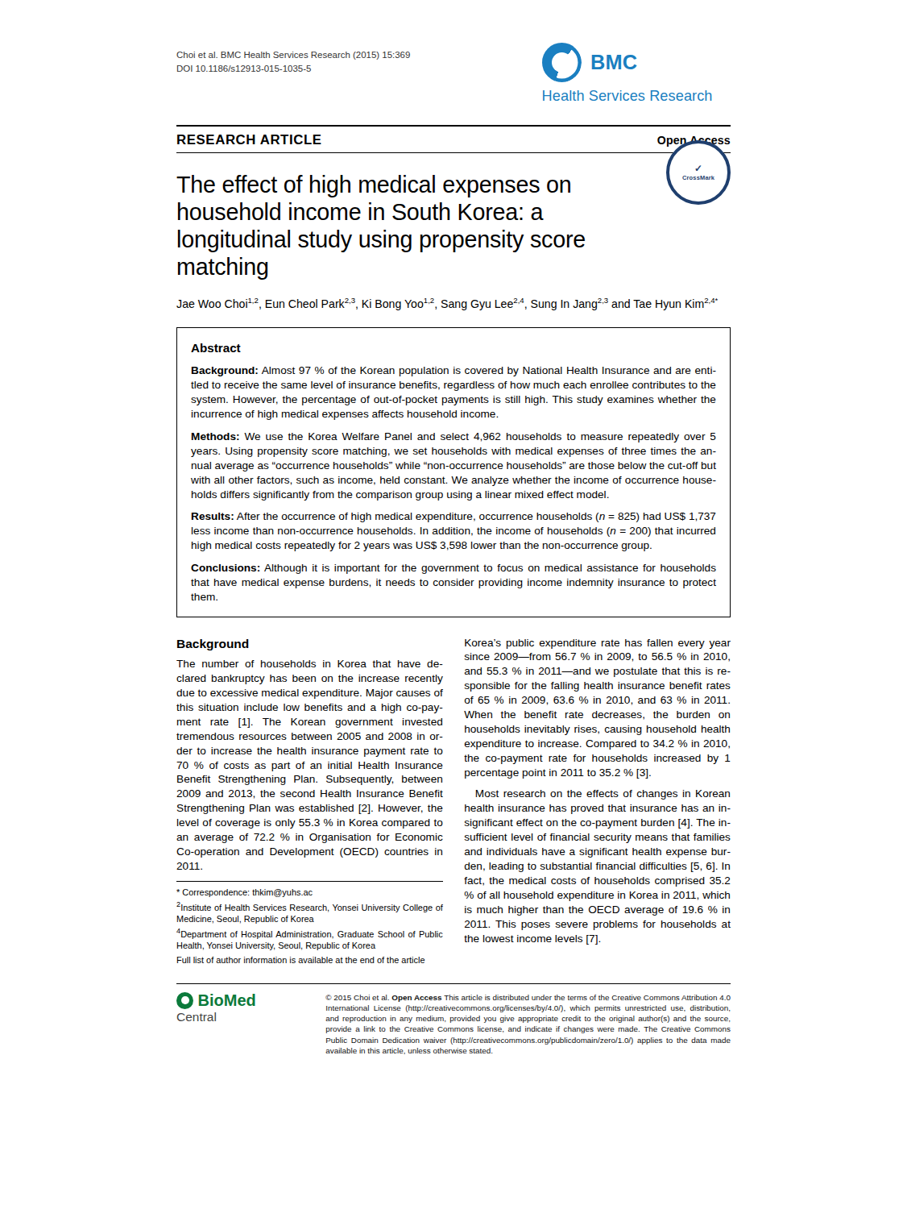Choi et al. BMC Health Services Research (2015) 15:369 DOI 10.1186/s12913-015-1035-5
BMC
Health Services Research
RESEARCH ARTICLE
Open Access
✓ CrossMark
The effect of high medical expenses on household income in South Korea: a longitudinal study using propensity score matching
Jae Woo Choi1,2, Eun Cheol Park2,3, Ki Bong Yoo1,2, Sang Gyu Lee2,4, Sung In Jang2,3 and Tae Hyun Kim2,4*
Abstract
Background: Almost 97 % of the Korean population is covered by National Health Insurance and are entitled to receive the same level of insurance benefits, regardless of how much each enrollee contributes to the system. However, the percentage of out-of-pocket payments is still high. This study examines whether the incurrence of high medical expenses affects household income.
Methods: We use the Korea Welfare Panel and select 4,962 households to measure repeatedly over 5 years. Using propensity score matching, we set households with medical expenses of three times the annual average as “occurrence households” while “non-occurrence households” are those below the cut-off but with all other factors, such as income, held constant. We analyze whether the income of occurrence households differs significantly from the comparison group using a linear mixed effect model.
Results: After the occurrence of high medical expenditure, occurrence households (n = 825) had US$ 1,737 less income than non-occurrence households. In addition, the income of households (n = 200) that incurred high medical costs repeatedly for 2 years was US$ 3,598 lower than the non-occurrence group.
Conclusions: Although it is important for the government to focus on medical assistance for households that have medical expense burdens, it needs to consider providing income indemnity insurance to protect them.
Background
The number of households in Korea that have declared bankruptcy has been on the increase recently due to excessive medical expenditure. Major causes of this situation include low benefits and a high co-payment rate [1]. The Korean government invested tremendous resources between 2005 and 2008 in order to increase the health insurance payment rate to 70 % of costs as part of an initial Health Insurance Benefit Strengthening Plan. Subsequently, between 2009 and 2013, the second Health Insurance Benefit Strengthening Plan was established [2]. However, the level of coverage is only 55.3 % in Korea compared to an average of 72.2 % in Organisation for Economic Co-operation and Development (OECD) countries in 2011.
* Correspondence: thkim@yuhs.ac
2Institute of Health Services Research, Yonsei University College of Medicine, Seoul, Republic of Korea
4Department of Hospital Administration, Graduate School of Public Health, Yonsei University, Seoul, Republic of Korea
Full list of author information is available at the end of the article
Korea’s public expenditure rate has fallen every year since 2009—from 56.7 % in 2009, to 56.5 % in 2010, and 55.3 % in 2011—and we postulate that this is responsible for the falling health insurance benefit rates of 65 % in 2009, 63.6 % in 2010, and 63 % in 2011. When the benefit rate decreases, the burden on households inevitably rises, causing household health expenditure to increase. Compared to 34.2 % in 2010, the co-payment rate for households increased by 1 percentage point in 2011 to 35.2 % [3].
Most research on the effects of changes in Korean health insurance has proved that insurance has an insignificant effect on the co-payment burden [4]. The insufficient level of financial security means that families and individuals have a significant health expense burden, leading to substantial financial difficulties [5, 6]. In fact, the medical costs of households comprised 35.2 % of all household expenditure in Korea in 2011, which is much higher than the OECD average of 19.6 % in 2011. This poses severe problems for households at the lowest income levels [7].
BioMed
Central
© 2015 Choi et al. Open Access This article is distributed under the terms of the Creative Commons Attribution 4.0 International License (http://creativecommons.org/licenses/by/4.0/), which permits unrestricted use, distribution, and reproduction in any medium, provided you give appropriate credit to the original author(s) and the source, provide a link to the Creative Commons license, and indicate if changes were made. The Creative Commons Public Domain Dedication waiver (http://creativecommons.org/publicdomain/zero/1.0/) applies to the data made available in this article, unless otherwise stated.